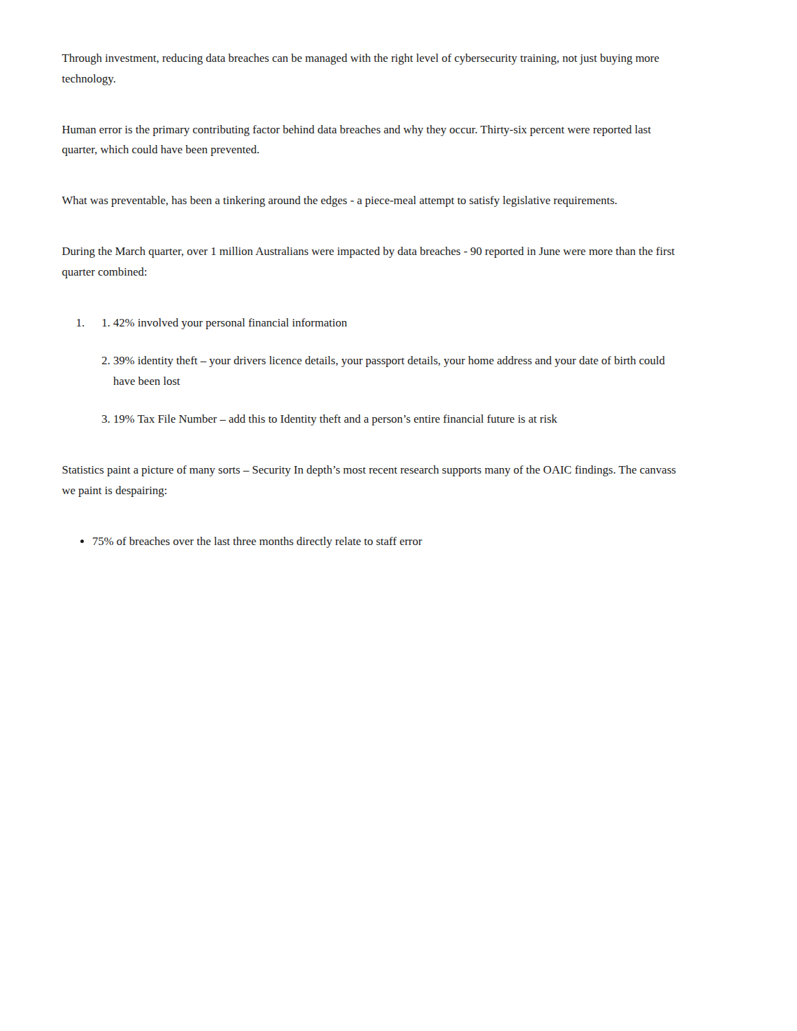Through investment, reducing data breaches can be managed with the right level of cybersecurity training, not just buying more technology.
Human error is the primary contributing factor behind data breaches and why they occur. Thirty-six percent were reported last quarter, which could have been prevented.
What was preventable, has been a tinkering around the edges - a piece-meal attempt to satisfy legislative requirements.
During the March quarter, over 1 million Australians were impacted by data breaches - 90 reported in June were more than the first quarter combined:
42% involved your personal financial information
39% identity theft – your drivers licence details, your passport details, your home address and your date of birth could have been lost
19% Tax File Number – add this to Identity theft and a person’s entire financial future is at risk
Statistics paint a picture of many sorts – Security In depth’s most recent research supports many of the OAIC findings. The canvass we paint is despairing:
75% of breaches over the last three months directly relate to staff error